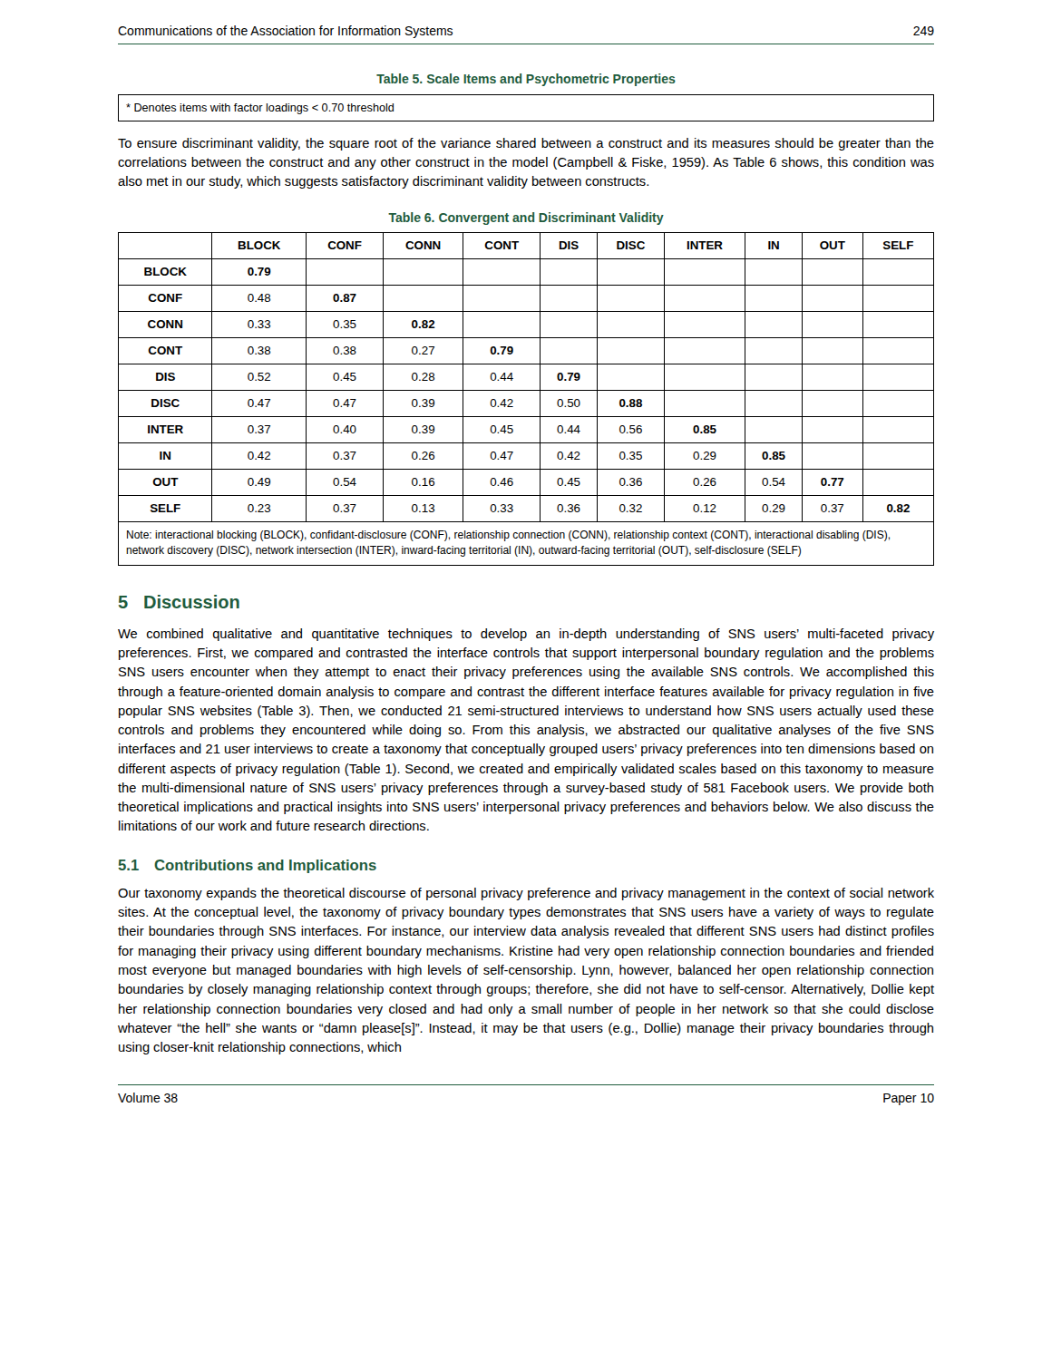Communications of the Association for Information Systems 249
Table 5. Scale Items and Psychometric Properties
* Denotes items with factor loadings < 0.70 threshold
To ensure discriminant validity, the square root of the variance shared between a construct and its measures should be greater than the correlations between the construct and any other construct in the model (Campbell & Fiske, 1959). As Table 6 shows, this condition was also met in our study, which suggests satisfactory discriminant validity between constructs.
Table 6. Convergent and Discriminant Validity
| | BLOCK | CONF | CONN | CONT | DIS | DISC | INTER | IN | OUT | SELF |
| --- | --- | --- | --- | --- | --- | --- | --- | --- | --- | --- |
| BLOCK | 0.79 | | | | | | | | | |
| CONF | 0.48 | 0.87 | | | | | | | | |
| CONN | 0.33 | 0.35 | 0.82 | | | | | | | |
| CONT | 0.38 | 0.38 | 0.27 | 0.79 | | | | | | |
| DIS | 0.52 | 0.45 | 0.28 | 0.44 | 0.79 | | | | | |
| DISC | 0.47 | 0.47 | 0.39 | 0.42 | 0.50 | 0.88 | | | | |
| INTER | 0.37 | 0.40 | 0.39 | 0.45 | 0.44 | 0.56 | 0.85 | | | |
| IN | 0.42 | 0.37 | 0.26 | 0.47 | 0.42 | 0.35 | 0.29 | 0.85 | | |
| OUT | 0.49 | 0.54 | 0.16 | 0.46 | 0.45 | 0.36 | 0.26 | 0.54 | 0.77 | |
| SELF | 0.23 | 0.37 | 0.13 | 0.33 | 0.36 | 0.32 | 0.12 | 0.29 | 0.37 | 0.82 |
Note: interactional blocking (BLOCK), confidant-disclosure (CONF), relationship connection (CONN), relationship context (CONT), interactional disabling (DIS), network discovery (DISC), network intersection (INTER), inward-facing territorial (IN), outward-facing territorial (OUT), self-disclosure (SELF)
5 Discussion
We combined qualitative and quantitative techniques to develop an in-depth understanding of SNS users’ multi-faceted privacy preferences. First, we compared and contrasted the interface controls that support interpersonal boundary regulation and the problems SNS users encounter when they attempt to enact their privacy preferences using the available SNS controls. We accomplished this through a feature-oriented domain analysis to compare and contrast the different interface features available for privacy regulation in five popular SNS websites (Table 3). Then, we conducted 21 semi-structured interviews to understand how SNS users actually used these controls and problems they encountered while doing so. From this analysis, we abstracted our qualitative analyses of the five SNS interfaces and 21 user interviews to create a taxonomy that conceptually grouped users’ privacy preferences into ten dimensions based on different aspects of privacy regulation (Table 1). Second, we created and empirically validated scales based on this taxonomy to measure the multi-dimensional nature of SNS users’ privacy preferences through a survey-based study of 581 Facebook users. We provide both theoretical implications and practical insights into SNS users’ interpersonal privacy preferences and behaviors below. We also discuss the limitations of our work and future research directions.
5.1 Contributions and Implications
Our taxonomy expands the theoretical discourse of personal privacy preference and privacy management in the context of social network sites. At the conceptual level, the taxonomy of privacy boundary types demonstrates that SNS users have a variety of ways to regulate their boundaries through SNS interfaces. For instance, our interview data analysis revealed that different SNS users had distinct profiles for managing their privacy using different boundary mechanisms. Kristine had very open relationship connection boundaries and friended most everyone but managed boundaries with high levels of self-censorship. Lynn, however, balanced her open relationship connection boundaries by closely managing relationship context through groups; therefore, she did not have to self-censor. Alternatively, Dollie kept her relationship connection boundaries very closed and had only a small number of people in her network so that she could disclose whatever “the hell” she wants or “damn please[s]”. Instead, it may be that users (e.g., Dollie) manage their privacy boundaries through using closer-knit relationship connections, which
Volume 38 Paper 10